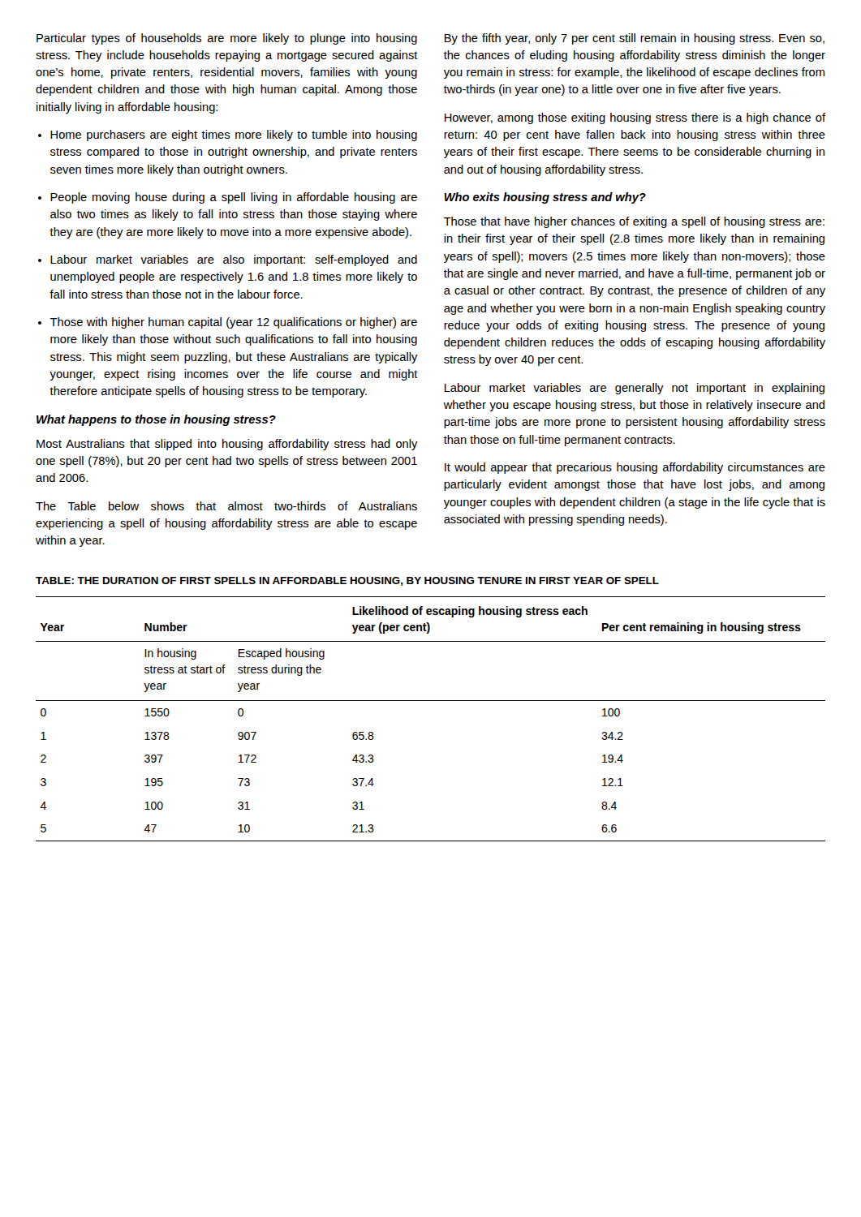Particular types of households are more likely to plunge into housing stress. They include households repaying a mortgage secured against one's home, private renters, residential movers, families with young dependent children and those with high human capital. Among those initially living in affordable housing:
Home purchasers are eight times more likely to tumble into housing stress compared to those in outright ownership, and private renters seven times more likely than outright owners.
People moving house during a spell living in affordable housing are also two times as likely to fall into stress than those staying where they are (they are more likely to move into a more expensive abode).
Labour market variables are also important: self-employed and unemployed people are respectively 1.6 and 1.8 times more likely to fall into stress than those not in the labour force.
Those with higher human capital (year 12 qualifications or higher) are more likely than those without such qualifications to fall into housing stress. This might seem puzzling, but these Australians are typically younger, expect rising incomes over the life course and might therefore anticipate spells of housing stress to be temporary.
What happens to those in housing stress?
Most Australians that slipped into housing affordability stress had only one spell (78%), but 20 per cent had two spells of stress between 2001 and 2006.
The Table below shows that almost two-thirds of Australians experiencing a spell of housing affordability stress are able to escape within a year.
By the fifth year, only 7 per cent still remain in housing stress. Even so, the chances of eluding housing affordability stress diminish the longer you remain in stress: for example, the likelihood of escape declines from two-thirds (in year one) to a little over one in five after five years.
However, among those exiting housing stress there is a high chance of return: 40 per cent have fallen back into housing stress within three years of their first escape. There seems to be considerable churning in and out of housing affordability stress.
Who exits housing stress and why?
Those that have higher chances of exiting a spell of housing stress are: in their first year of their spell (2.8 times more likely than in remaining years of spell); movers (2.5 times more likely than non-movers); those that are single and never married, and have a full-time, permanent job or a casual or other contract. By contrast, the presence of children of any age and whether you were born in a non-main English speaking country reduce your odds of exiting housing stress. The presence of young dependent children reduces the odds of escaping housing affordability stress by over 40 per cent.
Labour market variables are generally not important in explaining whether you escape housing stress, but those in relatively insecure and part-time jobs are more prone to persistent housing affordability stress than those on full-time permanent contracts.
It would appear that precarious housing affordability circumstances are particularly evident amongst those that have lost jobs, and among younger couples with dependent children (a stage in the life cycle that is associated with pressing spending needs).
Table: The duration of first spells in affordable housing, by housing tenure in first year of spell
| Year | Number | Likelihood of escaping housing stress each year (per cent) | Per cent remaining in housing stress |
| --- | --- | --- | --- |
| | In housing stress at start of year | Escaped housing stress during the year | | |
| 0 | 1550 | 0 | | 100 |
| 1 | 1378 | 907 | 65.8 | 34.2 |
| 2 | 397 | 172 | 43.3 | 19.4 |
| 3 | 195 | 73 | 37.4 | 12.1 |
| 4 | 100 | 31 | 31 | 8.4 |
| 5 | 47 | 10 | 21.3 | 6.6 |